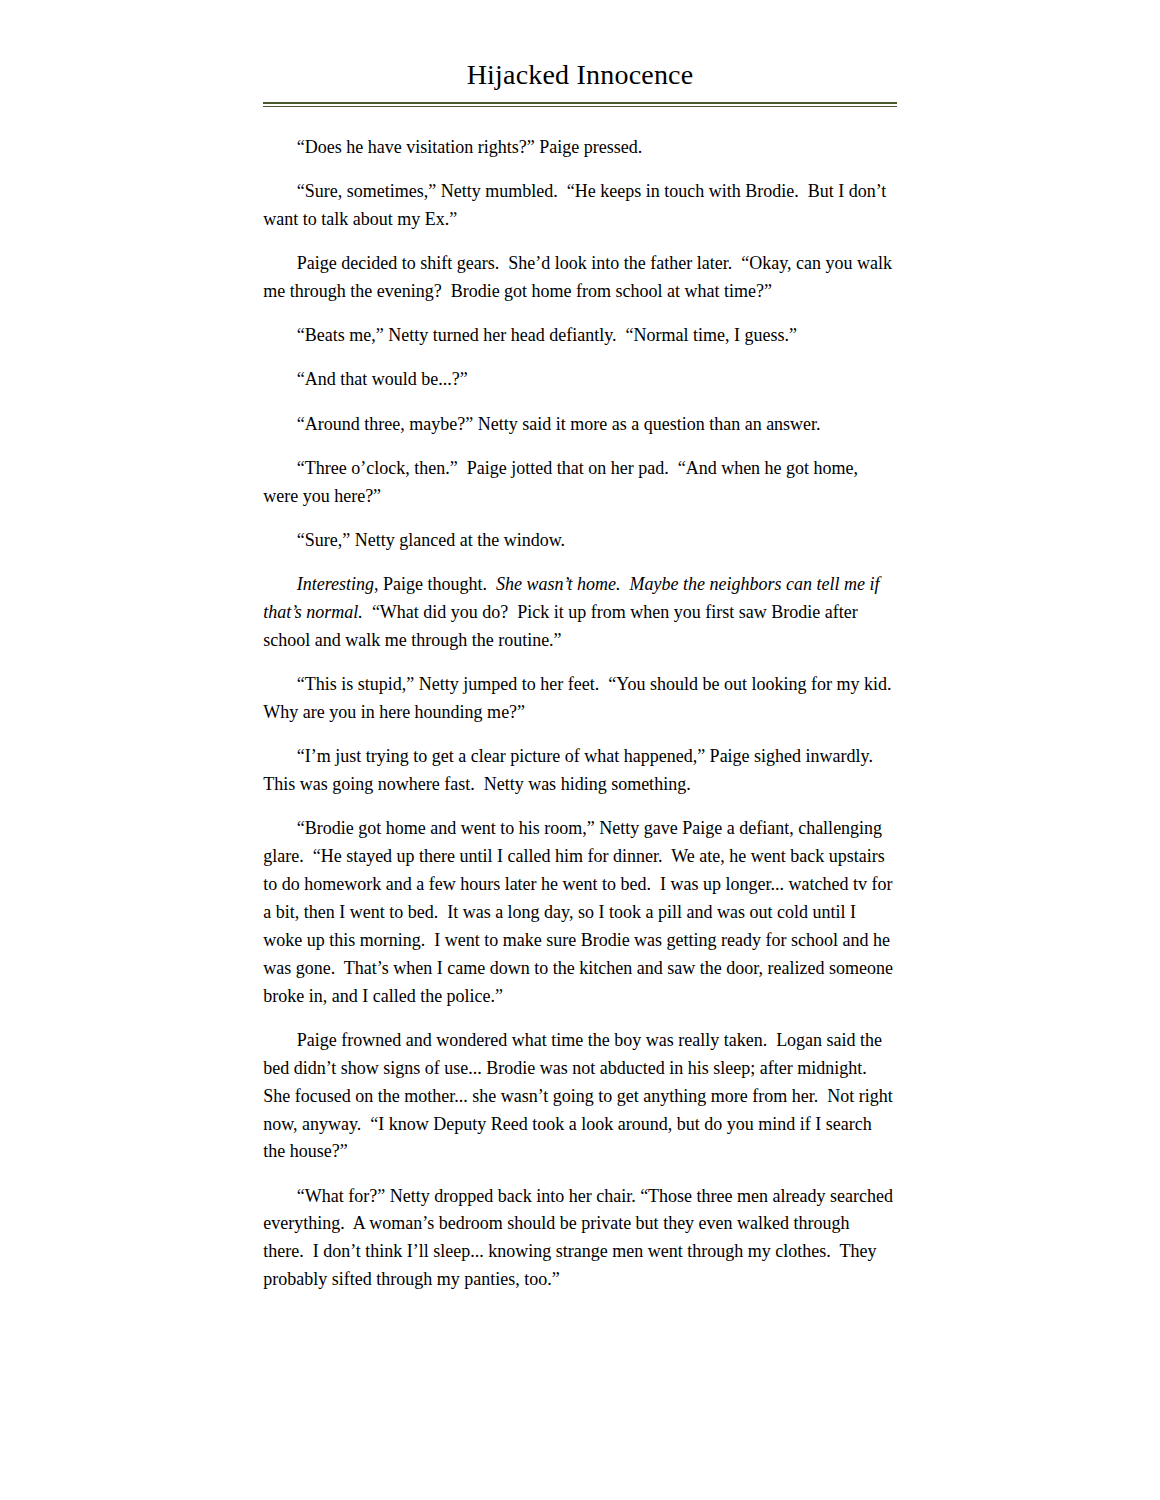Hijacked Innocence
“Does he have visitation rights?” Paige pressed.
“Sure, sometimes,” Netty mumbled. “He keeps in touch with Brodie. But I don’t want to talk about my Ex.”
Paige decided to shift gears. She’d look into the father later. “Okay, can you walk me through the evening? Brodie got home from school at what time?”
“Beats me,” Netty turned her head defiantly. “Normal time, I guess.”
“And that would be...?”
“Around three, maybe?” Netty said it more as a question than an answer.
“Three o’clock, then.” Paige jotted that on her pad. “And when he got home, were you here?”
“Sure,” Netty glanced at the window.
Interesting, Paige thought. She wasn’t home. Maybe the neighbors can tell me if that’s normal. “What did you do? Pick it up from when you first saw Brodie after school and walk me through the routine.”
“This is stupid,” Netty jumped to her feet. “You should be out looking for my kid. Why are you in here hounding me?”
“I’m just trying to get a clear picture of what happened,” Paige sighed inwardly. This was going nowhere fast. Netty was hiding something.
“Brodie got home and went to his room,” Netty gave Paige a defiant, challenging glare. “He stayed up there until I called him for dinner. We ate, he went back upstairs to do homework and a few hours later he went to bed. I was up longer... watched tv for a bit, then I went to bed. It was a long day, so I took a pill and was out cold until I woke up this morning. I went to make sure Brodie was getting ready for school and he was gone. That’s when I came down to the kitchen and saw the door, realized someone broke in, and I called the police.”
Paige frowned and wondered what time the boy was really taken. Logan said the bed didn’t show signs of use... Brodie was not abducted in his sleep; after midnight. She focused on the mother... she wasn’t going to get anything more from her. Not right now, anyway. “I know Deputy Reed took a look around, but do you mind if I search the house?”
“What for?” Netty dropped back into her chair. “Those three men already searched everything. A woman’s bedroom should be private but they even walked through there. I don’t think I’ll sleep... knowing strange men went through my clothes. They probably sifted through my panties, too.”